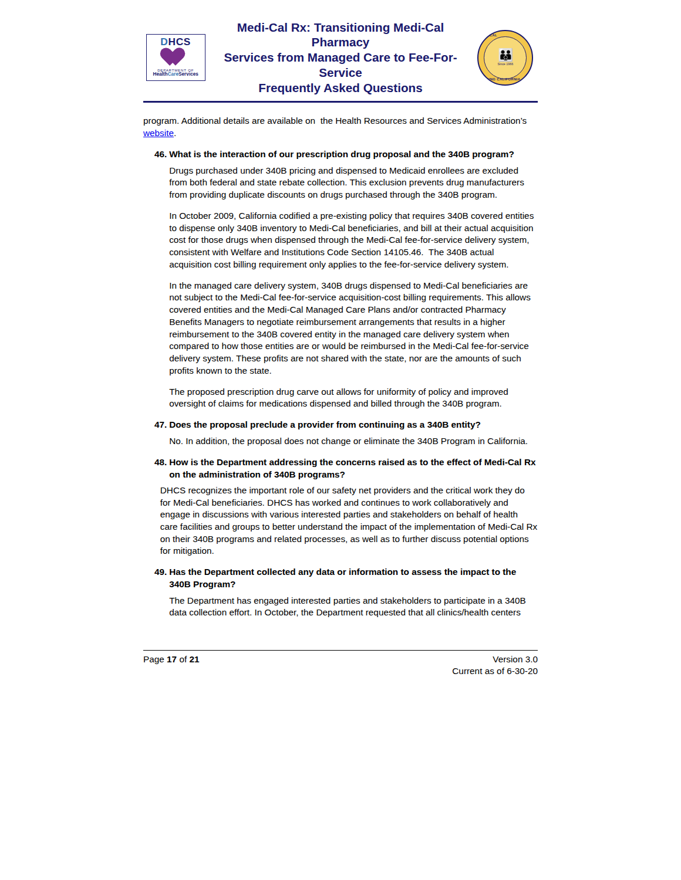DHCS
Department of
HealthCare Services
Medi-Cal Rx: Transitioning Medi-Cal Pharmacy
Services from Managed Care to Fee-For-Service
Frequently Asked Questions
MEDI-CAL
👪
Since 1966
SERVING CALIFORNIA
program. Additional details are available on the Health Resources and Services Administration’s website.
46. What is the interaction of our prescription drug proposal and the 340B program?
Drugs purchased under 340B pricing and dispensed to Medicaid enrollees are excluded from both federal and state rebate collection. This exclusion prevents drug manufacturers from providing duplicate discounts on drugs purchased through the 340B program.
In October 2009, California codified a pre-existing policy that requires 340B covered entities to dispense only 340B inventory to Medi-Cal beneficiaries, and bill at their actual acquisition cost for those drugs when dispensed through the Medi-Cal fee-for-service delivery system, consistent with Welfare and Institutions Code Section 14105.46. The 340B actual acquisition cost billing requirement only applies to the fee-for-service delivery system.
In the managed care delivery system, 340B drugs dispensed to Medi-Cal beneficiaries are not subject to the Medi-Cal fee-for-service acquisition-cost billing requirements. This allows covered entities and the Medi-Cal Managed Care Plans and/or contracted Pharmacy Benefits Managers to negotiate reimbursement arrangements that results in a higher reimbursement to the 340B covered entity in the managed care delivery system when compared to how those entities are or would be reimbursed in the Medi-Cal fee-for-service delivery system. These profits are not shared with the state, nor are the amounts of such profits known to the state.
The proposed prescription drug carve out allows for uniformity of policy and improved oversight of claims for medications dispensed and billed through the 340B program.
47. Does the proposal preclude a provider from continuing as a 340B entity?
No. In addition, the proposal does not change or eliminate the 340B Program in California.
48. How is the Department addressing the concerns raised as to the effect of Medi-Cal Rx on the administration of 340B programs?
DHCS recognizes the important role of our safety net providers and the critical work they do for Medi-Cal beneficiaries. DHCS has worked and continues to work collaboratively and engage in discussions with various interested parties and stakeholders on behalf of health care facilities and groups to better understand the impact of the implementation of Medi-Cal Rx on their 340B programs and related processes, as well as to further discuss potential options for mitigation.
49. Has the Department collected any data or information to assess the impact to the 340B Program?
The Department has engaged interested parties and stakeholders to participate in a 340B data collection effort. In October, the Department requested that all clinics/health centers
Page 17 of 21
Version 3.0
Current as of 6-30-20